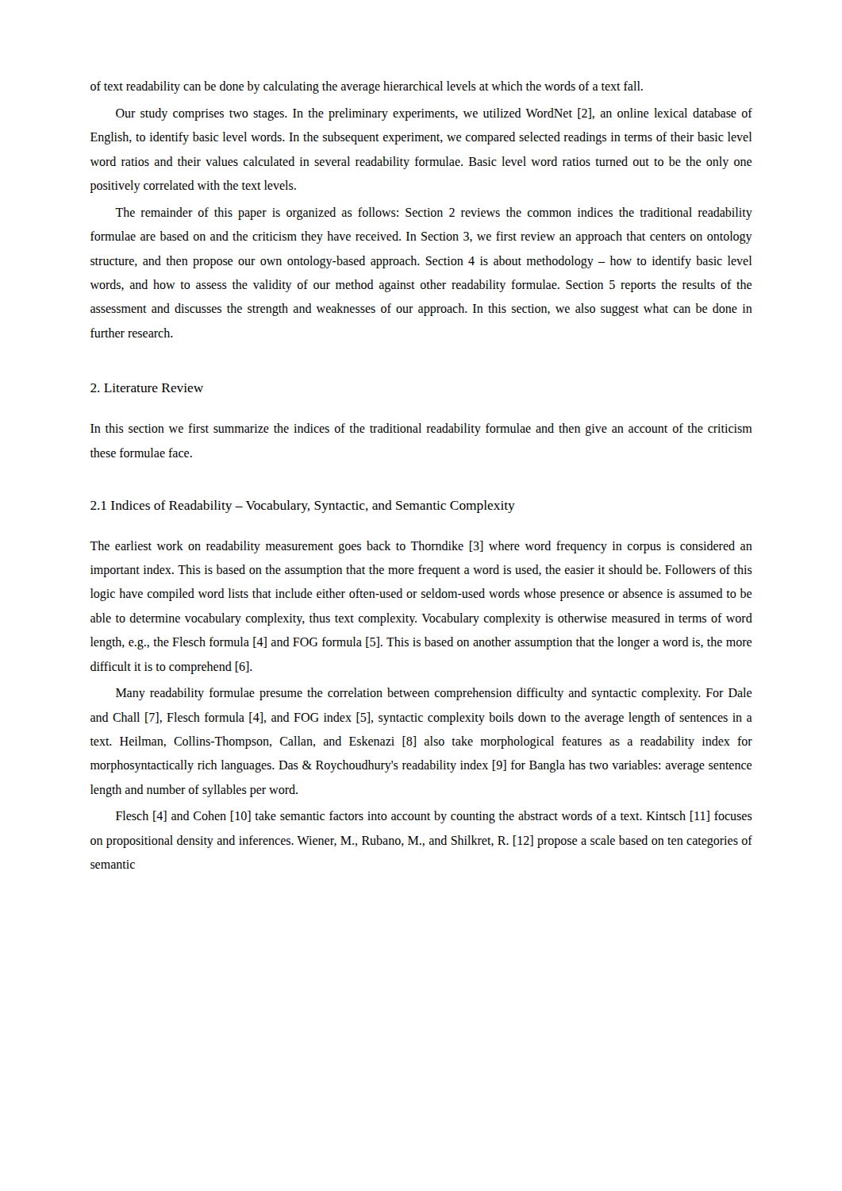of text readability can be done by calculating the average hierarchical levels at which the words of a text fall.
Our study comprises two stages. In the preliminary experiments, we utilized WordNet [2], an online lexical database of English, to identify basic level words. In the subsequent experiment, we compared selected readings in terms of their basic level word ratios and their values calculated in several readability formulae. Basic level word ratios turned out to be the only one positively correlated with the text levels.
The remainder of this paper is organized as follows: Section 2 reviews the common indices the traditional readability formulae are based on and the criticism they have received. In Section 3, we first review an approach that centers on ontology structure, and then propose our own ontology-based approach. Section 4 is about methodology – how to identify basic level words, and how to assess the validity of our method against other readability formulae. Section 5 reports the results of the assessment and discusses the strength and weaknesses of our approach. In this section, we also suggest what can be done in further research.
2. Literature Review
In this section we first summarize the indices of the traditional readability formulae and then give an account of the criticism these formulae face.
2.1 Indices of Readability – Vocabulary, Syntactic, and Semantic Complexity
The earliest work on readability measurement goes back to Thorndike [3] where word frequency in corpus is considered an important index. This is based on the assumption that the more frequent a word is used, the easier it should be. Followers of this logic have compiled word lists that include either often-used or seldom-used words whose presence or absence is assumed to be able to determine vocabulary complexity, thus text complexity. Vocabulary complexity is otherwise measured in terms of word length, e.g., the Flesch formula [4] and FOG formula [5]. This is based on another assumption that the longer a word is, the more difficult it is to comprehend [6].
Many readability formulae presume the correlation between comprehension difficulty and syntactic complexity. For Dale and Chall [7], Flesch formula [4], and FOG index [5], syntactic complexity boils down to the average length of sentences in a text. Heilman, Collins-Thompson, Callan, and Eskenazi [8] also take morphological features as a readability index for morphosyntactically rich languages. Das & Roychoudhury's readability index [9] for Bangla has two variables: average sentence length and number of syllables per word.
Flesch [4] and Cohen [10] take semantic factors into account by counting the abstract words of a text. Kintsch [11] focuses on propositional density and inferences. Wiener, M., Rubano, M., and Shilkret, R. [12] propose a scale based on ten categories of semantic